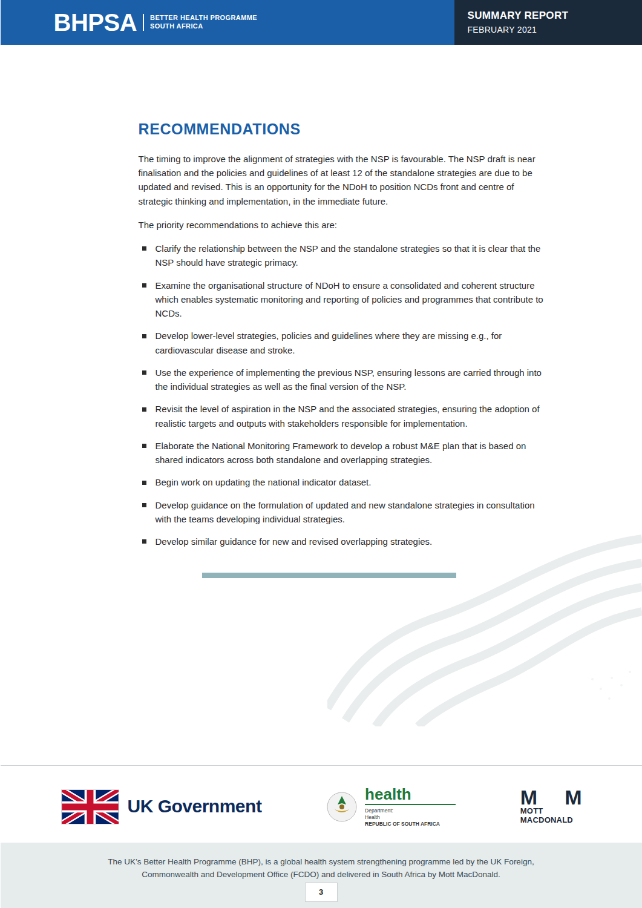BHPSA
Better Health Programme
South Africa
SUMMARY REPORT
FEBRUARY 2021
RECOMMENDATIONS
The timing to improve the alignment of strategies with the NSP is favourable. The NSP draft is near finalisation and the policies and guidelines of at least 12 of the standalone strategies are due to be updated and revised. This is an opportunity for the NDoH to position NCDs front and centre of strategic thinking and implementation, in the immediate future.
The priority recommendations to achieve this are:
Clarify the relationship between the NSP and the standalone strategies so that it is clear that the NSP should have strategic primacy.
Examine the organisational structure of NDoH to ensure a consolidated and coherent structure which enables systematic monitoring and reporting of policies and programmes that contribute to NCDs.
Develop lower-level strategies, policies and guidelines where they are missing e.g., for cardiovascular disease and stroke.
Use the experience of implementing the previous NSP, ensuring lessons are carried through into the individual strategies as well as the final version of the NSP.
Revisit the level of aspiration in the NSP and the associated strategies, ensuring the adoption of realistic targets and outputs with stakeholders responsible for implementation.
Elaborate the National Monitoring Framework to develop a robust M&E plan that is based on shared indicators across both standalone and overlapping strategies.
Begin work on updating the national indicator dataset.
Develop guidance on the formulation of updated and new standalone strategies in consultation with the teams developing individual strategies.
Develop similar guidance for new and revised overlapping strategies.
UK Government
health
Department:
Health
REPUBLIC OF SOUTH AFRICA
MM
MOTT
MACDONALD
The UK’s Better Health Programme (BHP), is a global health system strengthening programme led by the UK Foreign, Commonwealth and Development Office (FCDO) and delivered in South Africa by Mott MacDonald.
3